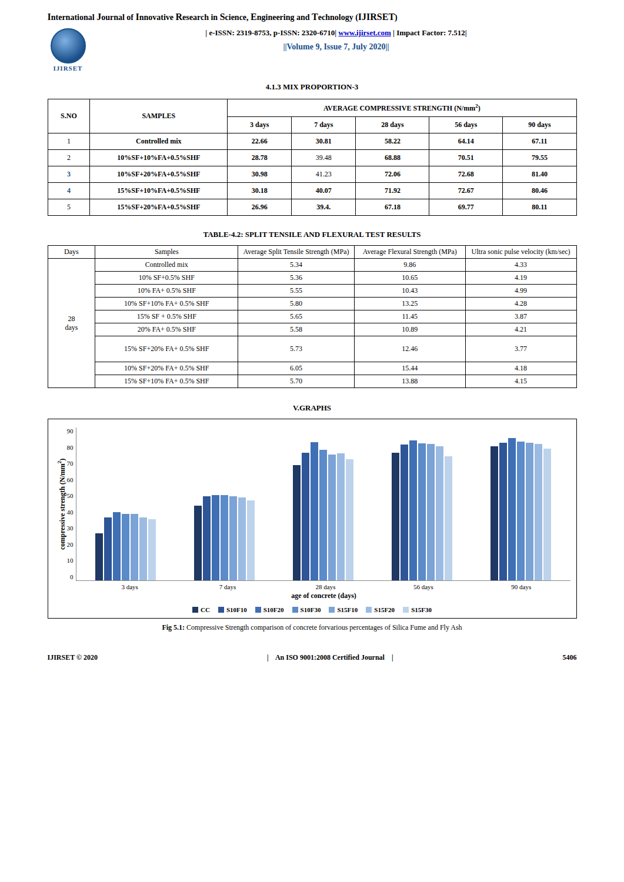International Journal of Innovative Research in Science, Engineering and Technology (IJIRSET)
IJIRSET
| e-ISSN: 2319-8753, p-ISSN: 2320-6710| www.ijirset.com | Impact Factor: 7.512|
||Volume 9, Issue 7, July 2020||
4.1.3 MIX PROPORTION-3
| S.NO | SAMPLES | AVERAGE COMPRESSIVE STRENGTH (N/mm 2 ) |
| --- | --- | --- |
| 3 days | 7 days | 28 days | 56 days | 90 days |
| 1 | Controlled mix | 22.66 | 30.81 | 58.22 | 64.14 | 67.11 |
| 2 | 10%SF+10%FA+0.5%SHF | 28.78 | 39.48 | 68.88 | 70.51 | 79.55 |
| 3 | 10%SF+20%FA+0.5%SHF | 30.98 | 41.23 | 72.06 | 72.68 | 81.40 |
| 4 | 15%SF+10%FA+0.5%SHF | 30.18 | 40.07 | 71.92 | 72.67 | 80.46 |
| 5 | 15%SF+20%FA+0.5%SHF | 26.96 | 39.4. | 67.18 | 69.77 | 80.11 |
TABLE-4.2: SPLIT TENSILE AND FLEXURAL TEST RESULTS
| Days | Samples | Average Split Tensile Strength (MPa) | Average Flexural Strength (MPa) | Ultra sonic pulse velocity (km/sec) |
| --- | --- | --- | --- | --- |
| 28 days | Controlled mix | 5.34 | 9.86 | 4.33 |
| 10% SF+0.5% SHF | 5.36 | 10.65 | 4.19 |
| 10% FA+ 0.5% SHF | 5.55 | 10.43 | 4.99 |
| 10% SF+10% FA+ 0.5% SHF | 5.80 | 13.25 | 4.28 |
| 15% SF + 0.5% SHF | 5.65 | 11.45 | 3.87 |
| 20% FA+ 0.5% SHF | 5.58 | 10.89 | 4.21 |
| 15% SF+20% FA+ 0.5% SHF | 5.73 | 12.46 | 3.77 |
| 10% SF+20% FA+ 0.5% SHF | 6.05 | 15.44 | 4.18 |
| 15% SF+10% FA+ 0.5% SHF | 5.70 | 13.88 | 4.15 |
V.GRAPHS
compressive strength (N/mm2)
90 80 70 60 50 40 30 20 10 0
3 days 7 days 28 days 56 days 90 days
age of concrete (days)
CC
S10F10
S10F20
S10F30
S15F10
S15F20
S15F30
Fig 5.1: Compressive Strength comparison of concrete forvarious percentages of Silica Fume and Fly Ash
IJIRSET © 2020
| An ISO 9001:2008 Certified Journal |
5406